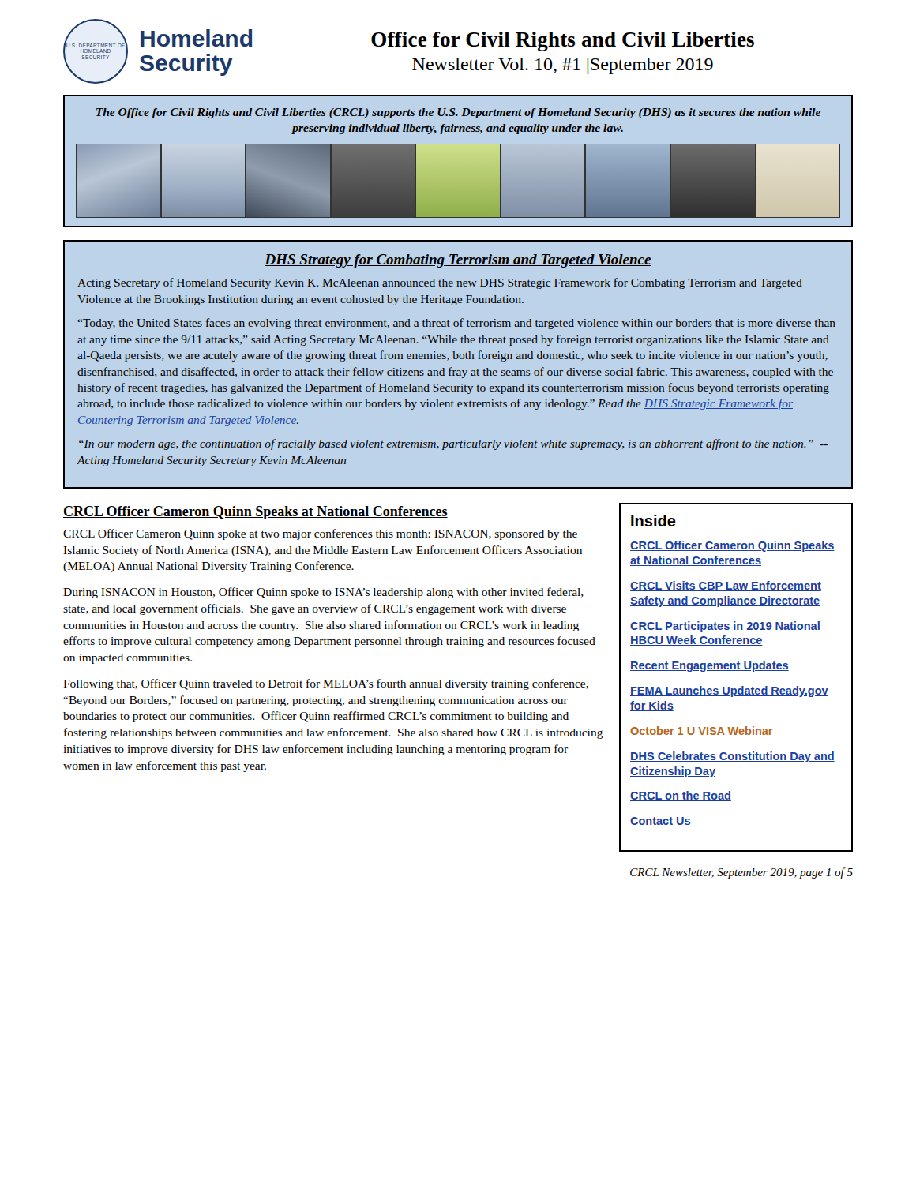U.S. DEPARTMENT OF
HOMELAND
SECURITY
Homeland
Security
Office for Civil Rights and Civil Liberties
Newsletter Vol. 10, #1 |September 2019
The Office for Civil Rights and Civil Liberties (CRCL) supports the U.S. Department of Homeland Security (DHS) as it secures the nation while preserving individual liberty, fairness, and equality under the law.
DHS Strategy for Combating Terrorism and Targeted Violence
Acting Secretary of Homeland Security Kevin K. McAleenan announced the new DHS Strategic Framework for Combating Terrorism and Targeted Violence at the Brookings Institution during an event cohosted by the Heritage Foundation.
“Today, the United States faces an evolving threat environment, and a threat of terrorism and targeted violence within our borders that is more diverse than at any time since the 9/11 attacks,” said Acting Secretary McAleenan. “While the threat posed by foreign terrorist organizations like the Islamic State and al-Qaeda persists, we are acutely aware of the growing threat from enemies, both foreign and domestic, who seek to incite violence in our nation’s youth, disenfranchised, and disaffected, in order to attack their fellow citizens and fray at the seams of our diverse social fabric. This awareness, coupled with the history of recent tragedies, has galvanized the Department of Homeland Security to expand its counterterrorism mission focus beyond terrorists operating abroad, to include those radicalized to violence within our borders by violent extremists of any ideology.” Read the DHS Strategic Framework for Countering Terrorism and Targeted Violence.
“In our modern age, the continuation of racially based violent extremism, particularly violent white supremacy, is an abhorrent affront to the nation.” -- Acting Homeland Security Secretary Kevin McAleenan
CRCL Officer Cameron Quinn Speaks at National Conferences
CRCL Officer Cameron Quinn spoke at two major conferences this month: ISNACON, sponsored by the Islamic Society of North America (ISNA), and the Middle Eastern Law Enforcement Officers Association (MELOA) Annual National Diversity Training Conference.
During ISNACON in Houston, Officer Quinn spoke to ISNA’s leadership along with other invited federal, state, and local government officials. She gave an overview of CRCL’s engagement work with diverse communities in Houston and across the country. She also shared information on CRCL’s work in leading efforts to improve cultural competency among Department personnel through training and resources focused on impacted communities.
Following that, Officer Quinn traveled to Detroit for MELOA’s fourth annual diversity training conference, “Beyond our Borders,” focused on partnering, protecting, and strengthening communication across our boundaries to protect our communities. Officer Quinn reaffirmed CRCL’s commitment to building and fostering relationships between communities and law enforcement. She also shared how CRCL is introducing initiatives to improve diversity for DHS law enforcement including launching a mentoring program for women in law enforcement this past year.
Inside
CRCL Officer Cameron Quinn Speaks at National Conferences
CRCL Visits CBP Law Enforcement Safety and Compliance Directorate
CRCL Participates in 2019 National HBCU Week Conference
Recent Engagement Updates
FEMA Launches Updated Ready.gov for Kids
October 1 U VISA Webinar
DHS Celebrates Constitution Day and Citizenship Day
CRCL on the Road
Contact Us
CRCL Newsletter, September 2019, page 1 of 5